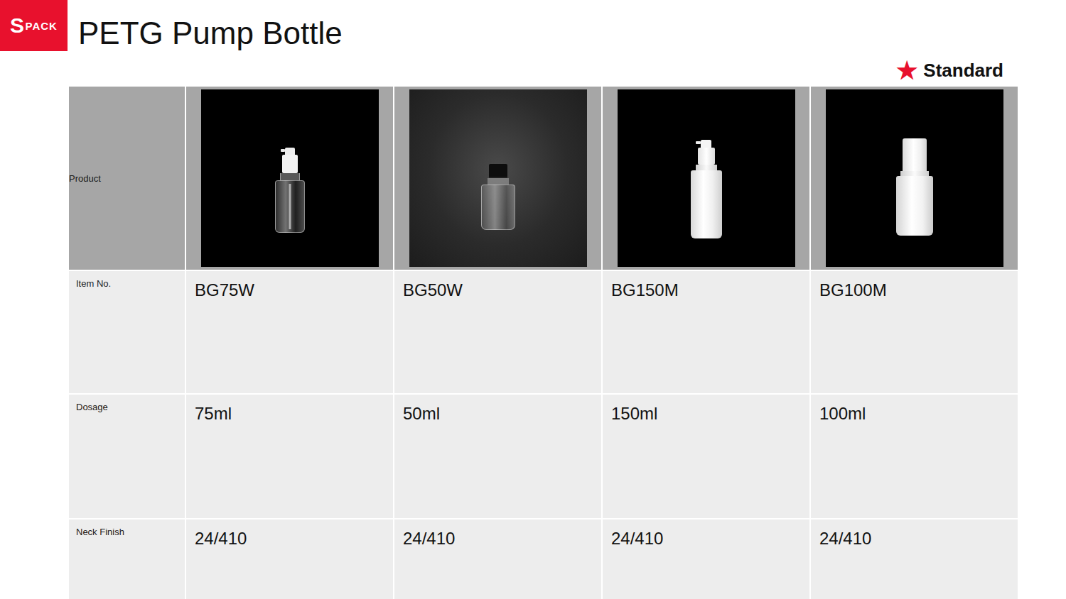SPACK
PETG Pump Bottle
★Standard
| Product | | | | |
| Item No. | BG75W | BG50W | BG150M | BG100M |
| Dosage | 75ml | 50ml | 150ml | 100ml |
| Neck Finish | 24/410 | 24/410 | 24/410 | 24/410 |